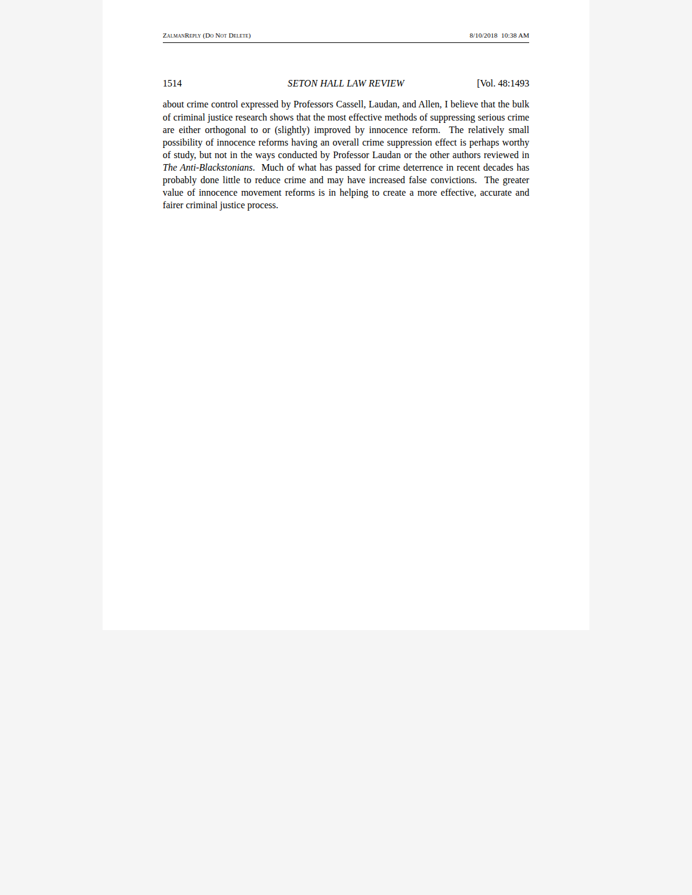ZalmanReply (Do Not Delete)
8/10/2018 10:38 AM
1514
SETON HALL LAW REVIEW
[Vol. 48:1493
about crime control expressed by Professors Cassell, Laudan, and Allen, I believe that the bulk of criminal justice research shows that the most effective methods of suppressing serious crime are either orthogonal to or (slightly) improved by innocence reform. The relatively small possibility of innocence reforms having an overall crime suppression effect is perhaps worthy of study, but not in the ways conducted by Professor Laudan or the other authors reviewed in The Anti-Blackstonians. Much of what has passed for crime deterrence in recent decades has probably done little to reduce crime and may have increased false convictions. The greater value of innocence movement reforms is in helping to create a more effective, accurate and fairer criminal justice process.